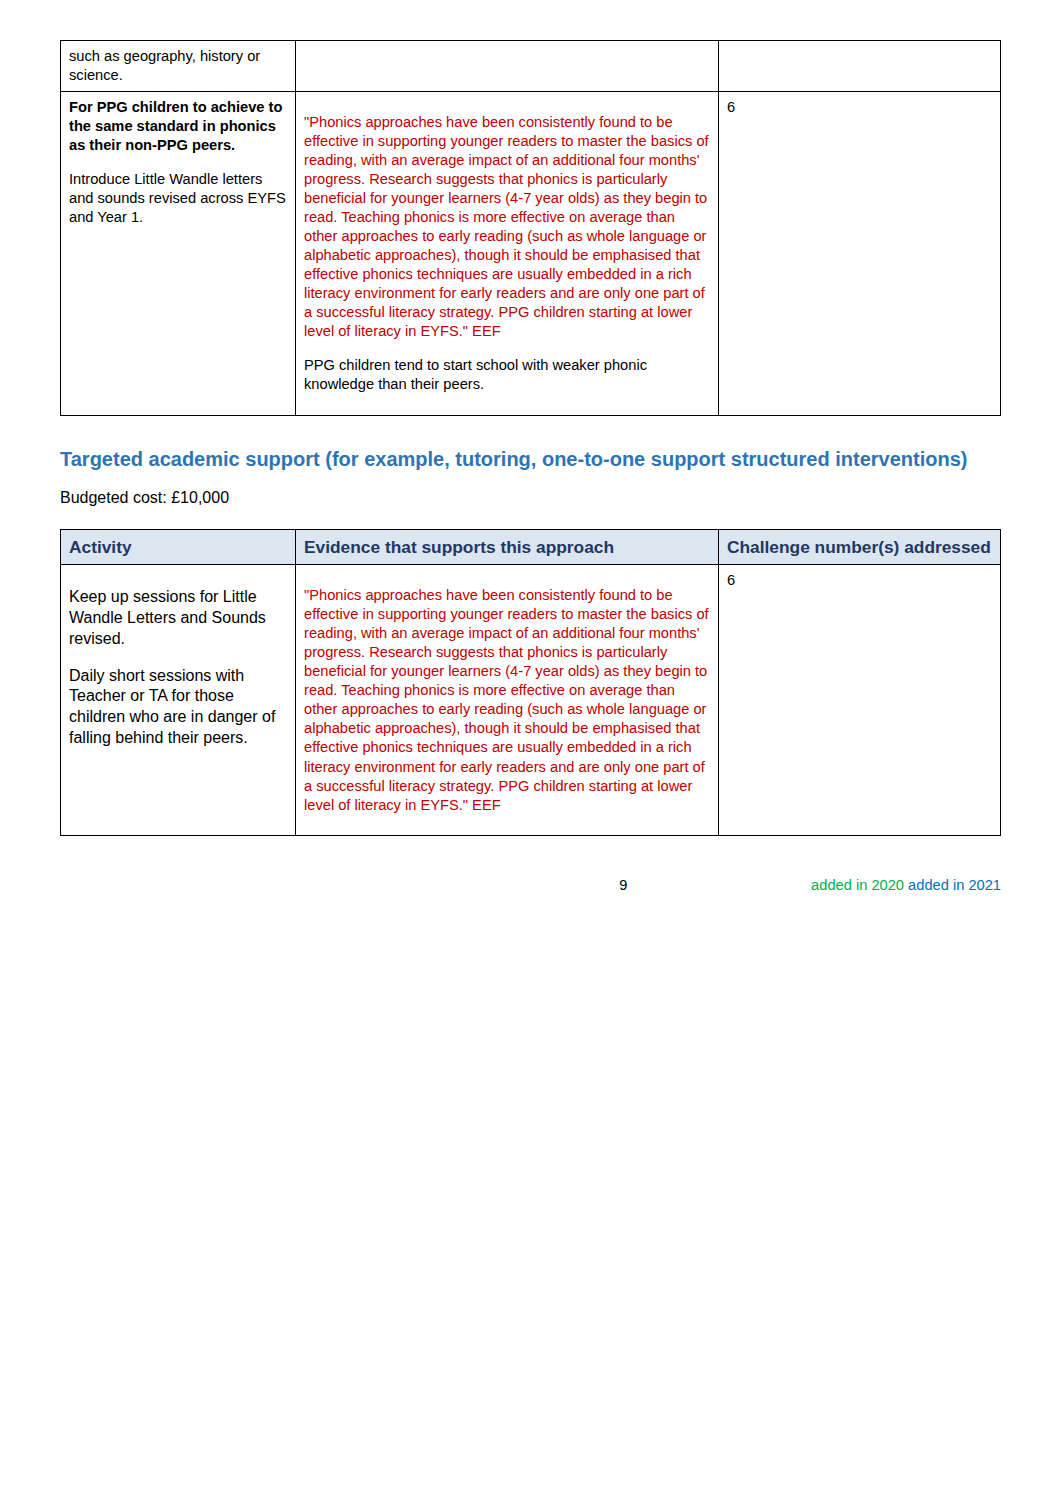| such as geography, history or science. | | |
| For PPG children to achieve to the same standard in phonics as their non-PPG peers. Introduce Little Wandle letters and sounds revised across EYFS and Year 1. | "Phonics approaches have been consistently found to be effective in supporting younger readers to master the basics of reading, with an average impact of an additional four months' progress. Research suggests that phonics is particularly beneficial for younger learners (4-7 year olds) as they begin to read. Teaching phonics is more effective on average than other approaches to early reading (such as whole language or alphabetic approaches), though it should be emphasised that effective phonics techniques are usually embedded in a rich literacy environment for early readers and are only one part of a successful literacy strategy. PPG children starting at lower level of literacy in EYFS." EEF PPG children tend to start school with weaker phonic knowledge than their peers. | 6 |
Targeted academic support (for example, tutoring, one-to-one support structured interventions)
Budgeted cost: £10,000
| Activity | Evidence that supports this approach | Challenge number(s) addressed |
| --- | --- | --- |
| Keep up sessions for Little Wandle Letters and Sounds revised. Daily short sessions with Teacher or TA for those children who are in danger of falling behind their peers. | "Phonics approaches have been consistently found to be effective in supporting younger readers to master the basics of reading, with an average impact of an additional four months' progress. Research suggests that phonics is particularly beneficial for younger learners (4-7 year olds) as they begin to read. Teaching phonics is more effective on average than other approaches to early reading (such as whole language or alphabetic approaches), though it should be emphasised that effective phonics techniques are usually embedded in a rich literacy environment for early readers and are only one part of a successful literacy strategy. PPG children starting at lower level of literacy in EYFS." EEF | 6 |
9
added in 2020 added in 2021